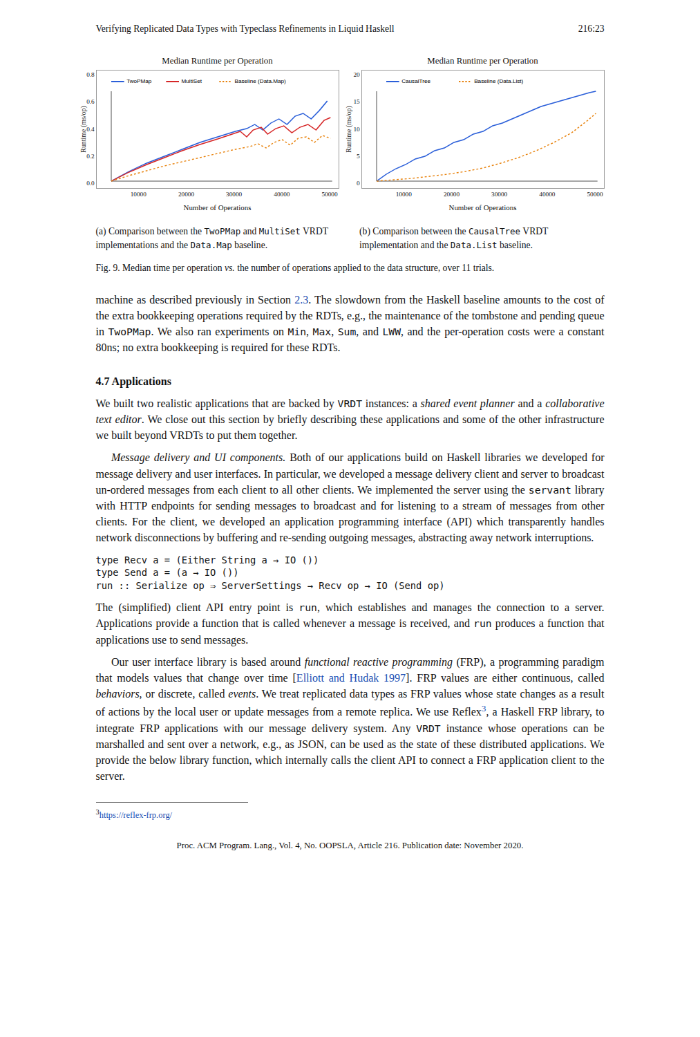Verifying Replicated Data Types with Typeclass Refinements in Liquid Haskell
216:23
Median Runtime per Operation
Runtime (ms/op)
0.8
0.6
0.4
0.2
0.0
TwoPMap MultiSet Baseline (Data.Map)
10000
20000
30000
40000
50000
Number of Operations
Median Runtime per Operation
Runtime (ms/op)
20
15
10
5
0
CausalTree Baseline (Data.List)
10000
20000
30000
40000
50000
Number of Operations
(a) Comparison between the TwoPMap and MultiSet VRDT implementations and the Data.Map baseline.
(b) Comparison between the CausalTree VRDT implementation and the Data.List baseline.
Fig. 9. Median time per operation vs. the number of operations applied to the data structure, over 11 trials.
machine as described previously in Section 2.3. The slowdown from the Haskell baseline amounts to the cost of the extra bookkeeping operations required by the RDTs, e.g., the maintenance of the tombstone and pending queue in TwoPMap. We also ran experiments on Min, Max, Sum, and LWW, and the per-operation costs were a constant 80ns; no extra bookkeeping is required for these RDTs.
4.7 Applications
We built two realistic applications that are backed by VRDT instances: a shared event planner and a collaborative text editor. We close out this section by briefly describing these applications and some of the other infrastructure we built beyond VRDTs to put them together.
Message delivery and UI components. Both of our applications build on Haskell libraries we developed for message delivery and user interfaces. In particular, we developed a message delivery client and server to broadcast un-ordered messages from each client to all other clients. We implemented the server using the servant library with HTTP endpoints for sending messages to broadcast and for listening to a stream of messages from other clients. For the client, we developed an application programming interface (API) which transparently handles network disconnections by buffering and re-sending outgoing messages, abstracting away network interruptions.
type Recv a = (Either String a → IO ())
type Send a = (a → IO ())
run :: Serialize op ⇒ ServerSettings → Recv op → IO (Send op)
The (simplified) client API entry point is run, which establishes and manages the connection to a server. Applications provide a function that is called whenever a message is received, and run produces a function that applications use to send messages.
Our user interface library is based around functional reactive programming (FRP), a programming paradigm that models values that change over time [Elliott and Hudak 1997]. FRP values are either continuous, called behaviors, or discrete, called events. We treat replicated data types as FRP values whose state changes as a result of actions by the local user or update messages from a remote replica. We use Reflex3, a Haskell FRP library, to integrate FRP applications with our message delivery system. Any VRDT instance whose operations can be marshalled and sent over a network, e.g., as JSON, can be used as the state of these distributed applications. We provide the below library function, which internally calls the client API to connect a FRP application client to the server.
3https://reflex-frp.org/
Proc. ACM Program. Lang., Vol. 4, No. OOPSLA, Article 216. Publication date: November 2020.